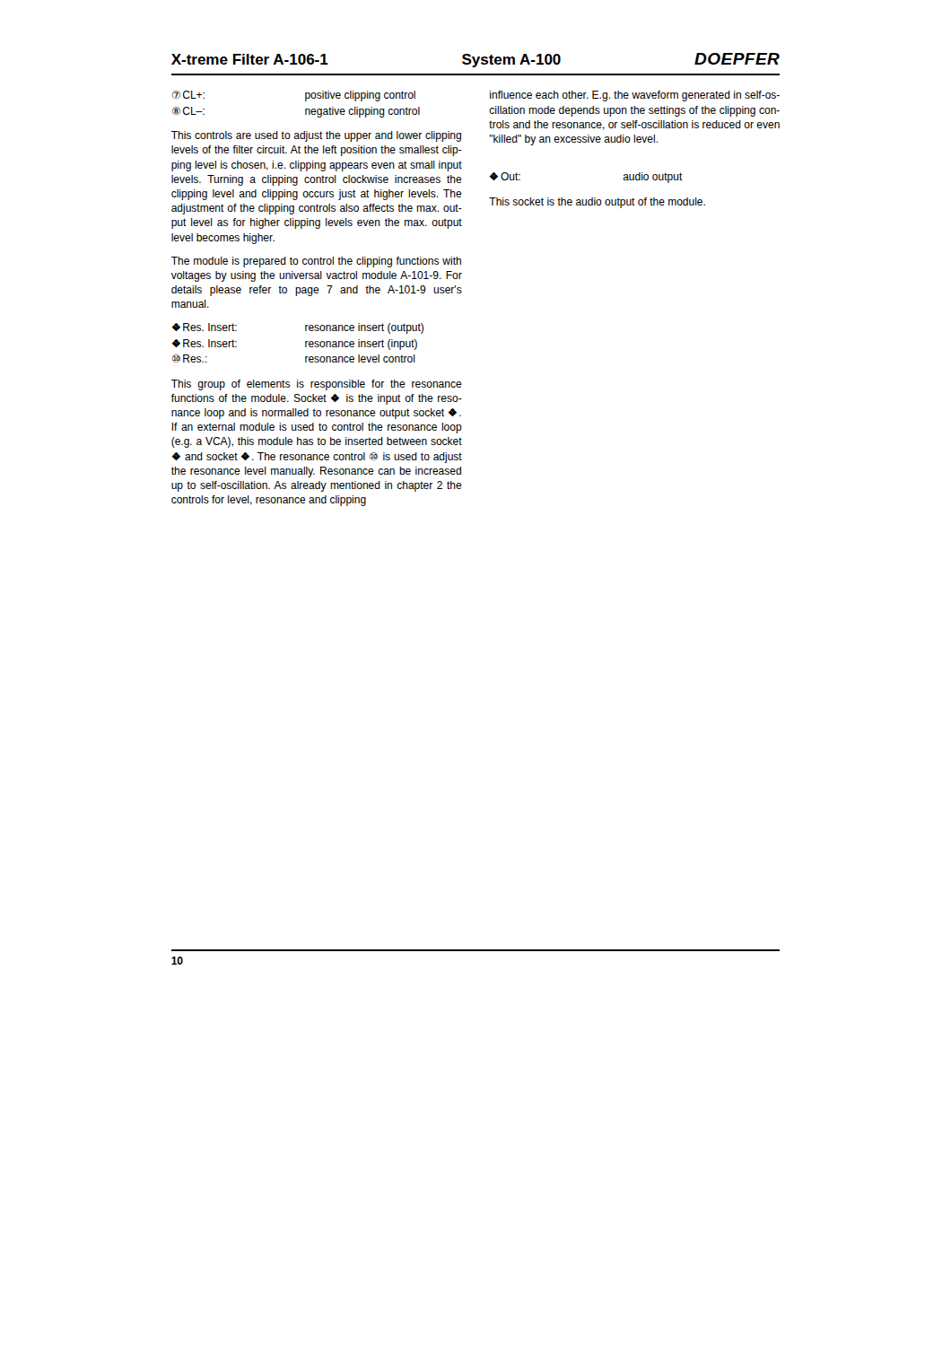X-treme Filter A-106-1
System A-100
DOEPFER
⑦ CL+: positive clipping control
⑧ CL–: negative clipping control
This controls are used to adjust the upper and lower clipping levels of the filter circuit. At the left position the smallest clipping level is chosen, i.e. clipping appears even at small input levels. Turning a clipping control clockwise increases the clipping level and clipping occurs just at higher levels. The adjustment of the clipping controls also affects the max. output level as for higher clipping levels even the max. output level becomes higher.
The module is prepared to control the clipping functions with voltages by using the universal vactrol module A-101-9. For details please refer to page 7 and the A-101-9 user's manual.
❖Res. Insert: resonance insert (output)
❖Res. Insert: resonance insert (input)
⑩Res.: resonance level control
This group of elements is responsible for the resonance functions of the module. Socket ❖ is the input of the resonance loop and is normalled to resonance output socket ❖. If an external module is used to control the resonance loop (e.g. a VCA), this module has to be inserted between socket ❖ and socket ❖. The resonance control ⑩ is used to adjust the resonance level manually. Resonance can be increased up to self-oscillation. As already mentioned in chapter 2 the controls for level, resonance and clipping
influence each other. E.g. the waveform generated in self-oscillation mode depends upon the settings of the clipping controls and the resonance, or self-oscillation is reduced or even "killed" by an excessive audio level.
❖Out: audio output
This socket is the audio output of the module.
10